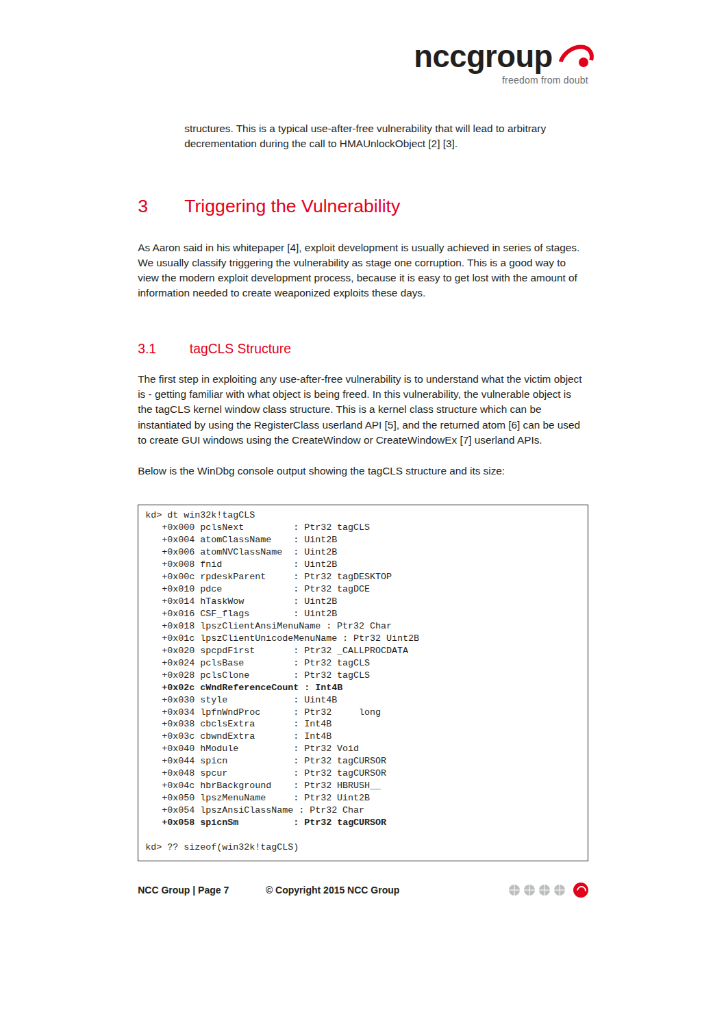nccgroup
freedom from doubt
structures. This is a typical use-after-free vulnerability that will lead to arbitrary decrementation during the call to HMAUnlockObject [2] [3].
3 Triggering the Vulnerability
As Aaron said in his whitepaper [4], exploit development is usually achieved in series of stages. We usually classify triggering the vulnerability as stage one corruption. This is a good way to view the modern exploit development process, because it is easy to get lost with the amount of information needed to create weaponized exploits these days.
3.1 tagCLS Structure
The first step in exploiting any use-after-free vulnerability is to understand what the victim object is - getting familiar with what object is being freed. In this vulnerability, the vulnerable object is the tagCLS kernel window class structure. This is a kernel class structure which can be instantiated by using the RegisterClass userland API [5], and the returned atom [6] can be used to create GUI windows using the CreateWindow or CreateWindowEx [7] userland APIs.
Below is the WinDbg console output showing the tagCLS structure and its size:
kd> dt win32k!tagCLS
   +0x000 pclsNext         : Ptr32 tagCLS
   +0x004 atomClassName    : Uint2B
   +0x006 atomNVClassName  : Uint2B
   +0x008 fnid             : Uint2B
   +0x00c rpdeskParent     : Ptr32 tagDESKTOP
   +0x010 pdce             : Ptr32 tagDCE
   +0x014 hTaskWow         : Uint2B
   +0x016 CSF_flags        : Uint2B
   +0x018 lpszClientAnsiMenuName : Ptr32 Char
   +0x01c lpszClientUnicodeMenuName : Ptr32 Uint2B
   +0x020 spcpdFirst       : Ptr32 _CALLPROCDATA
   +0x024 pclsBase         : Ptr32 tagCLS
   +0x028 pclsClone        : Ptr32 tagCLS
   +0x02c cWndReferenceCount : Int4B
   +0x030 style            : Uint4B
   +0x034 lpfnWndProc      : Ptr32     long
   +0x038 cbclsExtra       : Int4B
   +0x03c cbwndExtra       : Int4B
   +0x040 hModule          : Ptr32 Void
   +0x044 spicn            : Ptr32 tagCURSOR
   +0x048 spcur            : Ptr32 tagCURSOR
   +0x04c hbrBackground    : Ptr32 HBRUSH__
   +0x050 lpszMenuName     : Ptr32 Uint2B
   +0x054 lpszAnsiClassName : Ptr32 Char
   +0x058 spicnSm          : Ptr32 tagCURSOR

kd> ?? sizeof(win32k!tagCLS)
NCC Group | Page 7
© Copyright 2015 NCC Group